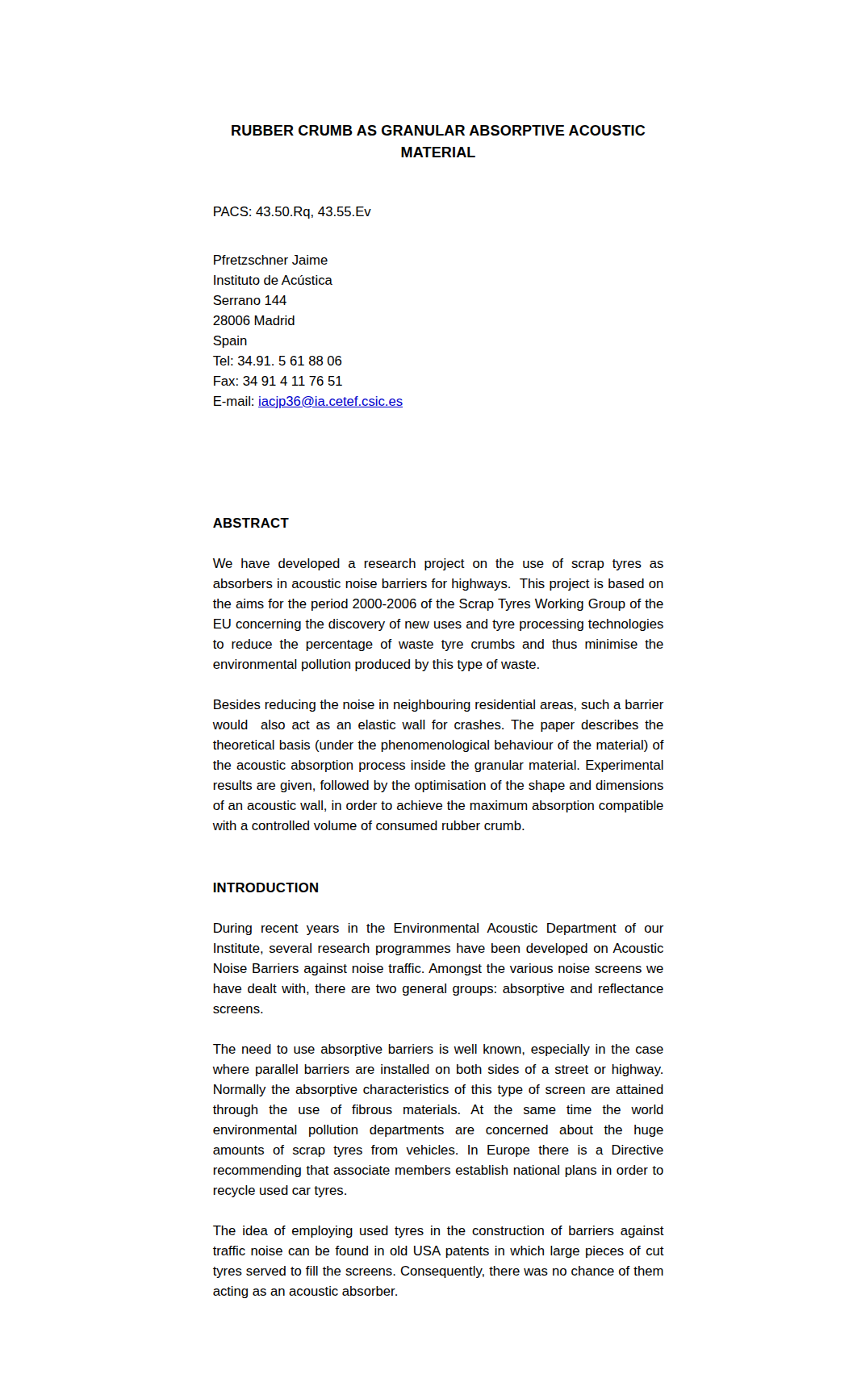RUBBER CRUMB AS GRANULAR ABSORPTIVE ACOUSTIC MATERIAL
PACS: 43.50.Rq, 43.55.Ev
Pfretzschner Jaime
Instituto de Acústica
Serrano 144
28006 Madrid
Spain
Tel: 34.91. 5 61 88 06
Fax: 34 91 4 11 76 51
E-mail: iacjp36@ia.cetef.csic.es
ABSTRACT
We have developed a research project on the use of scrap tyres as absorbers in acoustic noise barriers for highways. This project is based on the aims for the period 2000-2006 of the Scrap Tyres Working Group of the EU concerning the discovery of new uses and tyre processing technologies to reduce the percentage of waste tyre crumbs and thus minimise the environmental pollution produced by this type of waste.
Besides reducing the noise in neighbouring residential areas, such a barrier would also act as an elastic wall for crashes. The paper describes the theoretical basis (under the phenomenological behaviour of the material) of the acoustic absorption process inside the granular material. Experimental results are given, followed by the optimisation of the shape and dimensions of an acoustic wall, in order to achieve the maximum absorption compatible with a controlled volume of consumed rubber crumb.
INTRODUCTION
During recent years in the Environmental Acoustic Department of our Institute, several research programmes have been developed on Acoustic Noise Barriers against noise traffic. Amongst the various noise screens we have dealt with, there are two general groups: absorptive and reflectance screens.
The need to use absorptive barriers is well known, especially in the case where parallel barriers are installed on both sides of a street or highway. Normally the absorptive characteristics of this type of screen are attained through the use of fibrous materials. At the same time the world environmental pollution departments are concerned about the huge amounts of scrap tyres from vehicles. In Europe there is a Directive recommending that associate members establish national plans in order to recycle used car tyres.
The idea of employing used tyres in the construction of barriers against traffic noise can be found in old USA patents in which large pieces of cut tyres served to fill the screens. Consequently, there was no chance of them acting as an acoustic absorber.